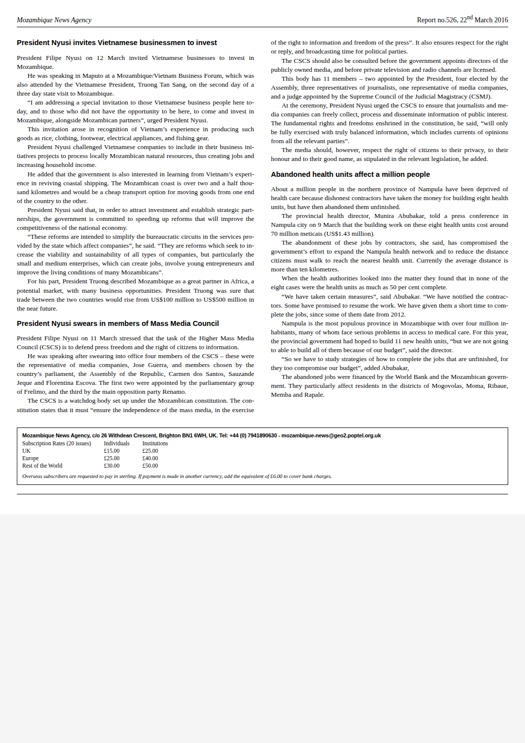Mozambique News Agency
Report no.526, 22nd March 2016
President Nyusi invites Vietnamese businessmen to invest
President Filipe Nyusi on 12 March invited Vietnamese businesses to invest in Mozambique.
He was speaking in Maputo at a Mozambique/Vietnam Business Forum, which was also attended by the Vietnamese President, Truong Tan Sang, on the second day of a three day state visit to Mozambique.
“I am addressing a special invitation to those Vietnamese business people here today, and to those who did not have the opportunity to be here, to come and invest in Mozambique, alongside Mozambican partners”, urged President Nyusi.
This invitation arose in recognition of Vietnam’s experience in producing such goods as rice, clothing, footwear, electrical appliances, and fishing gear.
President Nyusi challenged Vietnamese companies to include in their business initiatives projects to process locally Mozambican natural resources, thus creating jobs and increasing household income.
He added that the government is also interested in learning from Vietnam’s experience in reviving coastal shipping. The Mozambican coast is over two and a half thousand kilometres and would be a cheap transport option for moving goods from one end of the country to the other.
President Nyusi said that, in order to attract investment and establish strategic partnerships, the government is committed to speeding up reforms that will improve the competitiveness of the national economy.
“These reforms are intended to simplify the bureaucratic circuits in the services provided by the state which affect companies”, he said. “They are reforms which seek to increase the viability and sustainability of all types of companies, but particularly the small and medium enterprises, which can create jobs, involve young entrepreneurs and improve the living conditions of many Mozambicans”.
For his part, President Truong described Mozambique as a great partner in Africa, a potential market, with many business opportunities. President Truong was sure that trade between the two countries would rise from US$100 million to US$500 million in the near future.
President Nyusi swears in members of Mass Media Council
President Filipe Nyusi on 11 March stressed that the task of the Higher Mass Media Council (CSCS) is to defend press freedom and the right of citizens to information.
He was speaking after swearing into office four members of the CSCS – these were the representative of media companies, Jose Guerra, and members chosen by the country’s parliament, the Assembly of the Republic, Carmen dos Santos, Sauzande Jeque and Florentina Escova. The first two were appointed by the parliamentary group of Frelimo, and the third by the main opposition party Renamo.
The CSCS is a watchdog body set up under the Mozambican constitution. The constitution states that it must “ensure the independence of the mass media, in the exercise of the right to information and freedom of the press”. It also ensures respect for the right or reply, and broadcasting time for political parties.
The CSCS should also be consulted before the government appoints directors of the publicly owned media, and before private television and radio channels are licensed.
This body has 11 members – two appointed by the President, four elected by the Assembly, three representatives of journalists, one representative of media companies, and a judge appointed by the Supreme Council of the Judicial Magistracy (CSMJ).
At the ceremony, President Nyusi urged the CSCS to ensure that journalists and media companies can freely collect, process and disseminate information of public interest. The fundamental rights and freedoms enshrined in the constitution, he said, “will only be fully exercised with truly balanced information, which includes currents of opinions from all the relevant parties”.
The media should, however, respect the right of citizens to their privacy, to their honour and to their good name, as stipulated in the relevant legislation, he added.
Abandoned health units affect a million people
About a million people in the northern province of Nampula have been deprived of health care because dishonest contractors have taken the money for building eight health units, but have then abandoned them unfinished.
The provincial health director, Munira Abubakar, told a press conference in Nampula city on 9 March that the building work on these eight health units cost around 70 million meticais (US$1.43 million).
The abandonment of these jobs by contractors, she said, has compromised the government’s effort to expand the Nampula health network and to reduce the distance citizens must walk to reach the nearest health unit. Currently the average distance is more than ten kilometres.
When the health authorities looked into the matter they found that in none of the eight cases were the health units as much as 50 per cent complete.
“We have taken certain measures”, said Abubakar. “We have notified the contractors. Some have promised to resume the work. We have given them a short time to complete the jobs, since some of them date from 2012.
Nampula is the most populous province in Mozambique with over four million inhabitants, many of whom face serious problems in access to medical care. For this year, the provincial government had hoped to build 11 new health units, “but we are not going to able to build all of them because of our budget”, said the director.
“So we have to study strategies of how to complete the jobs that are unfinished, for they too compromise our budget”, added Abubakar,
The abandoned jobs were financed by the World Bank and the Mozambican government. They particularly affect residents in the districts of Mogovolas, Moma, Ribaue, Memba and Rapale.
Mozambique News Agency, c/o 26 Withdean Crescent, Brighton BN1 6WH, UK. Tel: +44 (0) 7941890630 - mozambique-news@geo2.poptel.org.uk
| Subscription Rates (20 issues) | Individuals | Institutions |
| UK | £15.00 | £25.00 |
| Europe | £25.00 | £40.00 |
| Rest of the World | £30.00 | £50.00 |
Overseas subscribers are requested to pay in sterling. If payment is made in another currency, add the equivalent of £6.00 to cover bank charges.